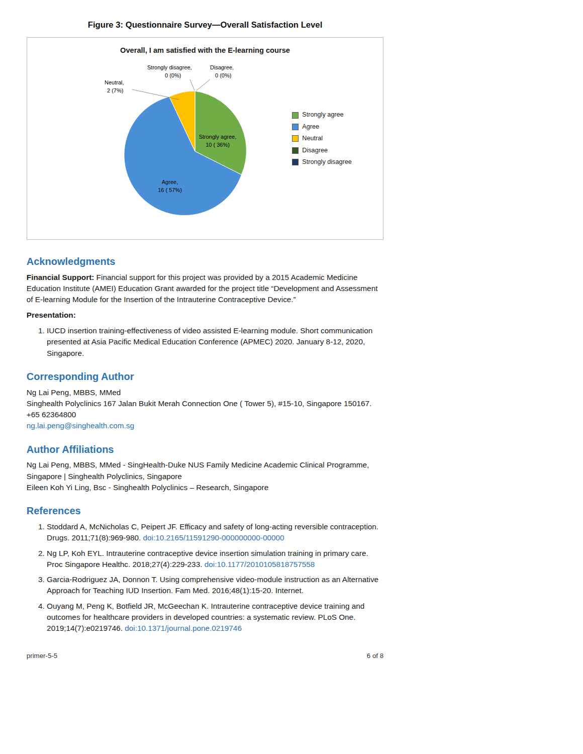Figure 3: Questionnaire Survey—Overall Satisfaction Level
Overall, I am satisfied with the E-learning course
Strongly agree, 10 ( 36%) Agree, 16 ( 57%) Strongly disagree, 0 (0%) Disagree, 0 (0%) Neutral, 2 (7%)
Strongly agree
Agree
Neutral
Disagree
Strongly disagree
Acknowledgments
Financial Support: Financial support for this project was provided by a 2015 Academic Medicine Education Institute (AMEI) Education Grant awarded for the project title “Development and Assessment of E-learning Module for the Insertion of the Intrauterine Contraceptive Device.”
Presentation:
IUCD insertion training-effectiveness of video assisted E-learning module. Short communication presented at Asia Pacific Medical Education Conference (APMEC) 2020. January 8-12, 2020, Singapore.
Corresponding Author
Ng Lai Peng, MBBS, MMed
Singhealth Polyclinics 167 Jalan Bukit Merah Connection One ( Tower 5), #15-10, Singapore 150167. +65 62364800
ng.lai.peng@singhealth.com.sg
Author Affiliations
Ng Lai Peng, MBBS, MMed - SingHealth-Duke NUS Family Medicine Academic Clinical Programme, Singapore | Singhealth Polyclinics, Singapore
Eileen Koh Yi Ling, Bsc - Singhealth Polyclinics – Research, Singapore
References
Stoddard A, McNicholas C, Peipert JF. Efficacy and safety of long-acting reversible contraception. Drugs. 2011;71(8):969-980. doi:10.2165/11591290-000000000-00000
Ng LP, Koh EYL. Intrauterine contraceptive device insertion simulation training in primary care. Proc Singapore Healthc. 2018;27(4):229-233. doi:10.1177/2010105818757558
Garcia-Rodriguez JA, Donnon T. Using comprehensive video-module instruction as an Alternative Approach for Teaching IUD Insertion. Fam Med. 2016;48(1):15-20. Internet.
Ouyang M, Peng K, Botfield JR, McGeechan K. Intrauterine contraceptive device training and outcomes for healthcare providers in developed countries: a systematic review. PLoS One. 2019;14(7):e0219746. doi:10.1371/journal.pone.0219746
primer-5-5 6 of 8